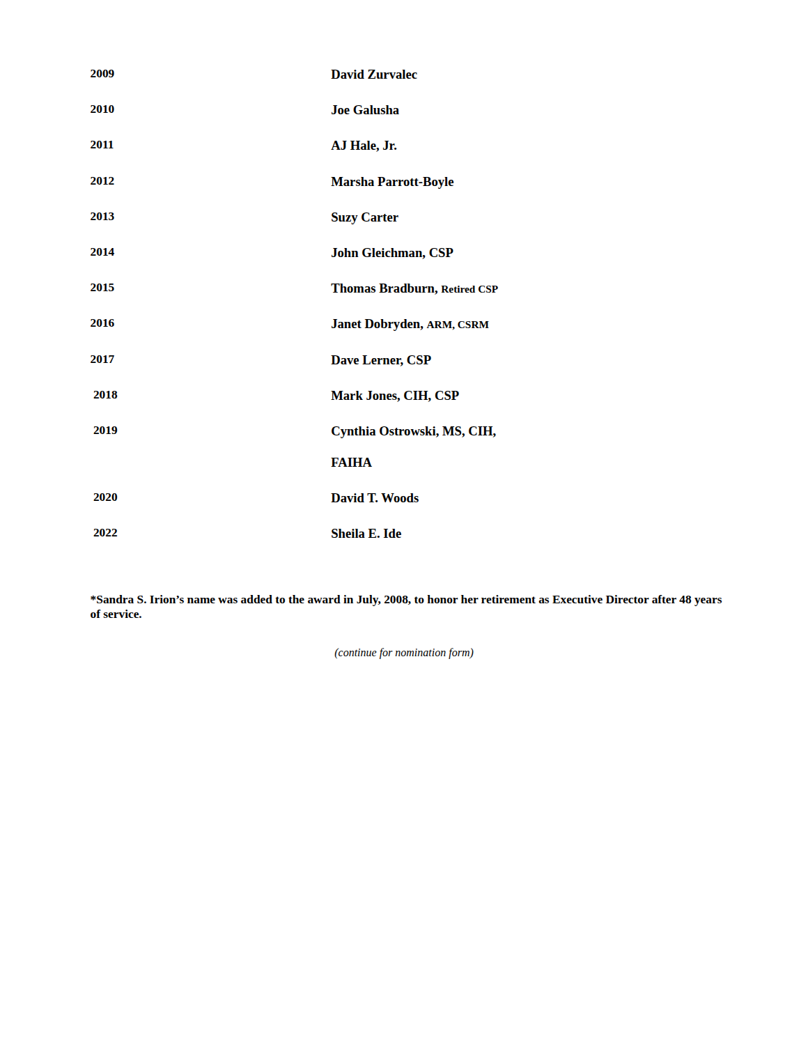| 2009 | David Zurvalec |
| 2010 | Joe Galusha |
| 2011 | AJ Hale, Jr. |
| 2012 | Marsha Parrott-Boyle |
| 2013 | Suzy Carter |
| 2014 | John Gleichman, CSP |
| 2015 | Thomas Bradburn, Retired CSP |
| 2016 | Janet Dobryden, ARM, CSRM |
| 2017 | Dave Lerner, CSP |
| 2018 | Mark Jones, CIH, CSP |
| 2019 | Cynthia Ostrowski, MS, CIH, FAIHA |
| 2020 | David T. Woods |
| 2022 | Sheila E. Ide |
*Sandra S. Irion’s name was added to the award in July, 2008, to honor her retirement as Executive Director after 48 years of service.
(continue for nomination form)